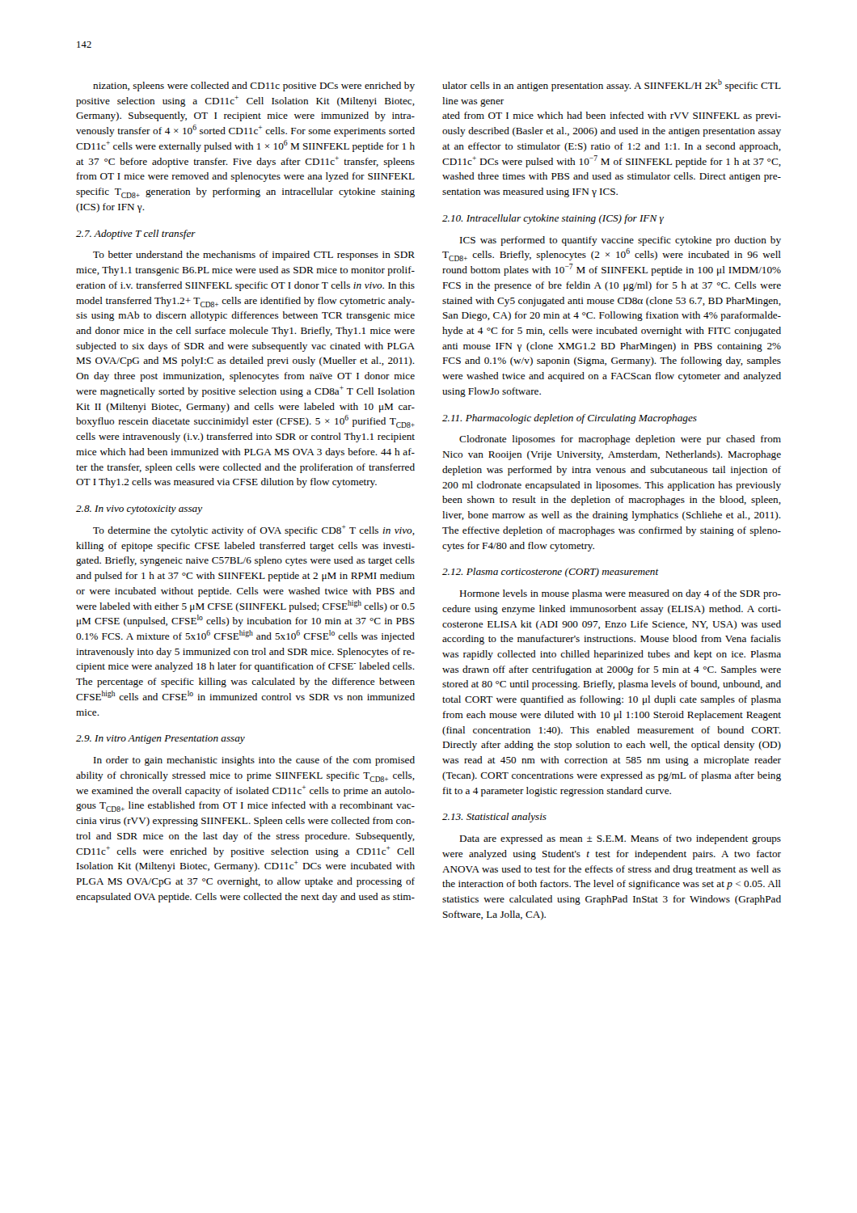142
nization, spleens were collected and CD11c positive DCs were enriched by positive selection using a CD11c+ Cell Isolation Kit (Miltenyi Biotec, Germany). Subsequently, OT I recipient mice were immunized by intravenously transfer of 4 × 106 sorted CD11c+ cells. For some experiments sorted CD11c+ cells were externally pulsed with 1 × 106 M SIINFEKL peptide for 1 h at 37 °C before adoptive transfer. Five days after CD11c+ transfer, spleens from OT I mice were removed and splenocytes were ana lyzed for SIINFEKL specific TCD8+ generation by performing an intracellular cytokine staining (ICS) for IFN γ.
2.7. Adoptive T cell transfer
To better understand the mechanisms of impaired CTL responses in SDR mice, Thy1.1 transgenic B6.PL mice were used as SDR mice to monitor proliferation of i.v. transferred SIINFEKL specific OT I donor T cells in vivo. In this model transferred Thy1.2+ TCD8+ cells are identified by flow cytometric analysis using mAb to discern allotypic differences between TCR transgenic mice and donor mice in the cell surface molecule Thy1. Briefly, Thy1.1 mice were subjected to six days of SDR and were subsequently vac cinated with PLGA MS OVA/CpG and MS polyI:C as detailed previ ously (Mueller et al., 2011). On day three post immunization, splenocytes from naïve OT I donor mice were magnetically sorted by positive selection using a CD8a+ T Cell Isolation Kit II (Miltenyi Biotec, Germany) and cells were labeled with 10 μM carboxyfluo rescein diacetate succinimidyl ester (CFSE). 5 × 106 purified TCD8+ cells were intravenously (i.v.) transferred into SDR or control Thy1.1 recipient mice which had been immunized with PLGA MS OVA 3 days before. 44 h after the transfer, spleen cells were collected and the proliferation of transferred OT I Thy1.2 cells was measured via CFSE dilution by flow cytometry.
2.8. In vivo cytotoxicity assay
To determine the cytolytic activity of OVA specific CD8+ T cells in vivo, killing of epitope specific CFSE labeled transferred target cells was investigated. Briefly, syngeneic naive C57BL/6 spleno cytes were used as target cells and pulsed for 1 h at 37 °C with SIINFEKL peptide at 2 μM in RPMI medium or were incubated without peptide. Cells were washed twice with PBS and were labeled with either 5 μM CFSE (SIINFEKL pulsed; CFSEhigh cells) or 0.5 μM CFSE (unpulsed, CFSElo cells) by incubation for 10 min at 37 °C in PBS 0.1% FCS. A mixture of 5x106 CFSEhigh and 5x106 CFSElo cells was injected intravenously into day 5 immunized con trol and SDR mice. Splenocytes of recipient mice were analyzed 18 h later for quantification of CFSE- labeled cells. The percentage of specific killing was calculated by the difference between CFSEhigh cells and CFSElo in immunized control vs SDR vs non immunized mice.
2.9. In vitro Antigen Presentation assay
In order to gain mechanistic insights into the cause of the com promised ability of chronically stressed mice to prime SIINFEKL specific TCD8+ cells, we examined the overall capacity of isolated CD11c+ cells to prime an autologous TCD8+ line established from OT I mice infected with a recombinant vaccinia virus (rVV) expressing SIINFEKL. Spleen cells were collected from control and SDR mice on the last day of the stress procedure. Subsequently, CD11c+ cells were enriched by positive selection using a CD11c+ Cell Isolation Kit (Miltenyi Biotec, Germany). CD11c+ DCs were incubated with PLGA MS OVA/CpG at 37 °C overnight, to allow uptake and processing of encapsulated OVA peptide. Cells were collected the next day and used as stimulator cells in an antigen presentation assay. A SIINFEKL/H 2Kb specific CTL line was gener
ated from OT I mice which had been infected with rVV SIINFEKL as previously described (Basler et al., 2006) and used in the antigen presentation assay at an effector to stimulator (E:S) ratio of 1:2 and 1:1. In a second approach, CD11c+ DCs were pulsed with 10−7 M of SIINFEKL peptide for 1 h at 37 °C, washed three times with PBS and used as stimulator cells. Direct antigen presentation was measured using IFN γ ICS.
2.10. Intracellular cytokine staining (ICS) for IFN γ
ICS was performed to quantify vaccine specific cytokine pro duction by TCD8+ cells. Briefly, splenocytes (2 × 106 cells) were incubated in 96 well round bottom plates with 10−7 M of SIINFEKL peptide in 100 μl IMDM/10% FCS in the presence of bre feldin A (10 μg/ml) for 5 h at 37 °C. Cells were stained with Cy5 conjugated anti mouse CD8α (clone 53 6.7, BD PharMingen, San Diego, CA) for 20 min at 4 °C. Following fixation with 4% paraformaldehyde at 4 °C for 5 min, cells were incubated overnight with FITC conjugated anti mouse IFN γ (clone XMG1.2 BD PharMingen) in PBS containing 2% FCS and 0.1% (w/v) saponin (Sigma, Germany). The following day, samples were washed twice and acquired on a FACScan flow cytometer and analyzed using FlowJo software.
2.11. Pharmacologic depletion of Circulating Macrophages
Clodronate liposomes for macrophage depletion were pur chased from Nico van Rooijen (Vrije University, Amsterdam, Netherlands). Macrophage depletion was performed by intra venous and subcutaneous tail injection of 200 ml clodronate encapsulated in liposomes. This application has previously been shown to result in the depletion of macrophages in the blood, spleen, liver, bone marrow as well as the draining lymphatics (Schliehe et al., 2011). The effective depletion of macrophages was confirmed by staining of splenocytes for F4/80 and flow cytometry.
2.12. Plasma corticosterone (CORT) measurement
Hormone levels in mouse plasma were measured on day 4 of the SDR procedure using enzyme linked immunosorbent assay (ELISA) method. A corticosterone ELISA kit (ADI 900 097, Enzo Life Science, NY, USA) was used according to the manufacturer's instructions. Mouse blood from Vena facialis was rapidly collected into chilled heparinized tubes and kept on ice. Plasma was drawn off after centrifugation at 2000g for 5 min at 4 °C. Samples were stored at 80 °C until processing. Briefly, plasma levels of bound, unbound, and total CORT were quantified as following: 10 μl dupli cate samples of plasma from each mouse were diluted with 10 μl 1:100 Steroid Replacement Reagent (final concentration 1:40). This enabled measurement of bound CORT. Directly after adding the stop solution to each well, the optical density (OD) was read at 450 nm with correction at 585 nm using a microplate reader (Tecan). CORT concentrations were expressed as pg/mL of plasma after being fit to a 4 parameter logistic regression standard curve.
2.13. Statistical analysis
Data are expressed as mean ± S.E.M. Means of two independent groups were analyzed using Student's t test for independent pairs. A two factor ANOVA was used to test for the effects of stress and drug treatment as well as the interaction of both factors. The level of significance was set at p < 0.05. All statistics were calculated using GraphPad InStat 3 for Windows (GraphPad Software, La Jolla, CA).